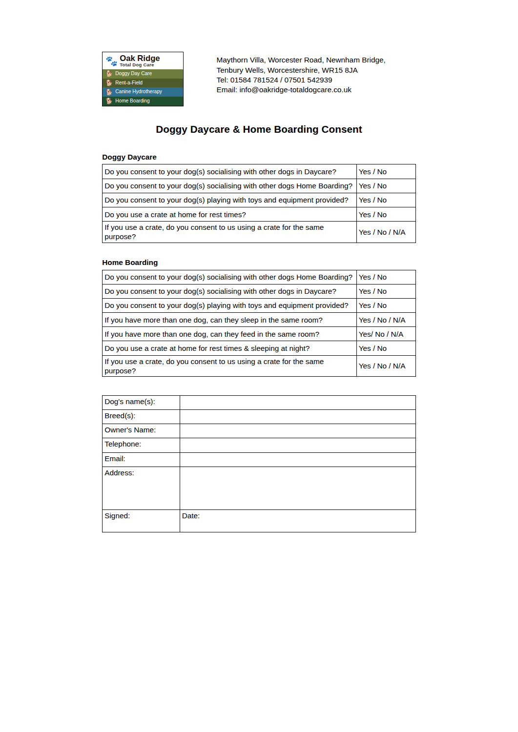🐾 Oak RidgeTotal Dog Care
🐕Doggy Day Care
🐕Rent-a-Field
🐕Canine Hydrotherapy
🐕Home Boarding
Maythorn Villa, Worcester Road, Newnham Bridge,
Tenbury Wells, Worcestershire, WR15 8JA
Tel: 01584 781524 / 07501 542939
Email: info@oakridge-totaldogcare.co.uk
Doggy Daycare & Home Boarding Consent
Doggy Daycare
| Do you consent to your dog(s) socialising with other dogs in Daycare? | Yes / No |
| Do you consent to your dog(s) socialising with other dogs Home Boarding? | Yes / No |
| Do you consent to your dog(s) playing with toys and equipment provided? | Yes / No |
| Do you use a crate at home for rest times? | Yes / No |
| If you use a crate, do you consent to us using a crate for the same purpose? | Yes / No / N/A |
Home Boarding
| Do you consent to your dog(s) socialising with other dogs Home Boarding? | Yes / No |
| Do you consent to your dog(s) socialising with other dogs in Daycare? | Yes / No |
| Do you consent to your dog(s) playing with toys and equipment provided? | Yes / No |
| If you have more than one dog, can they sleep in the same room? | Yes / No / N/A |
| If you have more than one dog, can they feed in the same room? | Yes/ No / N/A |
| Do you use a crate at home for rest times & sleeping at night? | Yes / No |
| If you use a crate, do you consent to us using a crate for the same purpose? | Yes / No / N/A |
| Dog's name(s): | |
| Breed(s): | |
| Owner's Name: | |
| Telephone: | |
| Email: | |
| Address: | |
| Signed: | Date: |